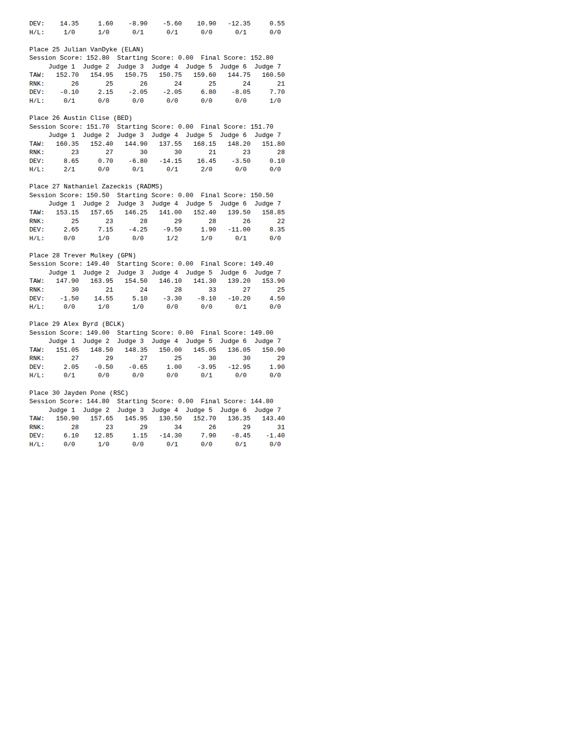DEV:    14.35     1.60    -8.90    -5.60    10.90   -12.35     0.55
H/L:     1/0      1/0      0/1      0/1      0/0      0/1      0/0

Place 25 Julian VanDyke (ELAN)
Session Score: 152.80  Starting Score: 0.00  Final Score: 152.80
     Judge 1  Judge 2  Judge 3  Judge 4  Judge 5  Judge 6  Judge 7
TAW:   152.70   154.95   150.75   150.75   159.60   144.75   160.50
RNK:       26       25       26       24       25       24       21
DEV:    -0.10     2.15    -2.05    -2.05     6.80    -8.05     7.70
H/L:     0/1      0/0      0/0      0/0      0/0      0/0      1/0

Place 26 Austin Clise (BED)
Session Score: 151.70  Starting Score: 0.00  Final Score: 151.70
     Judge 1  Judge 2  Judge 3  Judge 4  Judge 5  Judge 6  Judge 7
TAW:   160.35   152.40   144.90   137.55   168.15   148.20   151.80
RNK:       23       27       30       30       21       23       28
DEV:     8.65     0.70    -6.80   -14.15    16.45    -3.50     0.10
H/L:     2/1      0/0      0/1      0/1      2/0      0/0      0/0

Place 27 Nathaniel Zazeckis (RADMS)
Session Score: 150.50  Starting Score: 0.00  Final Score: 150.50
     Judge 1  Judge 2  Judge 3  Judge 4  Judge 5  Judge 6  Judge 7
TAW:   153.15   157.65   146.25   141.00   152.40   139.50   158.85
RNK:       25       23       28       29       28       26       22
DEV:     2.65     7.15    -4.25    -9.50     1.90   -11.00     8.35
H/L:     0/0      1/0      0/0      1/2      1/0      0/1      0/0

Place 28 Trever Mulkey (GPN)
Session Score: 149.40  Starting Score: 0.00  Final Score: 149.40
     Judge 1  Judge 2  Judge 3  Judge 4  Judge 5  Judge 6  Judge 7
TAW:   147.90   163.95   154.50   146.10   141.30   139.20   153.90
RNK:       30       21       24       28       33       27       25
DEV:    -1.50    14.55     5.10    -3.30    -8.10   -10.20     4.50
H/L:     0/0      1/0      1/0      0/0      0/0      0/1      0/0

Place 29 Alex Byrd (BCLK)
Session Score: 149.00  Starting Score: 0.00  Final Score: 149.00
     Judge 1  Judge 2  Judge 3  Judge 4  Judge 5  Judge 6  Judge 7
TAW:   151.05   148.50   148.35   150.00   145.05   136.05   150.90
RNK:       27       29       27       25       30       30       29
DEV:     2.05    -0.50    -0.65     1.00    -3.95   -12.95     1.90
H/L:     0/1      0/0      0/0      0/0      0/1      0/0      0/0

Place 30 Jayden Pone (RSC)
Session Score: 144.80  Starting Score: 0.00  Final Score: 144.80
     Judge 1  Judge 2  Judge 3  Judge 4  Judge 5  Judge 6  Judge 7
TAW:   150.90   157.65   145.95   130.50   152.70   136.35   143.40
RNK:       28       23       29       34       26       29       31
DEV:     6.10    12.85     1.15   -14.30     7.90    -8.45    -1.40
H/L:     0/0      1/0      0/0      0/1      0/0      0/1      0/0